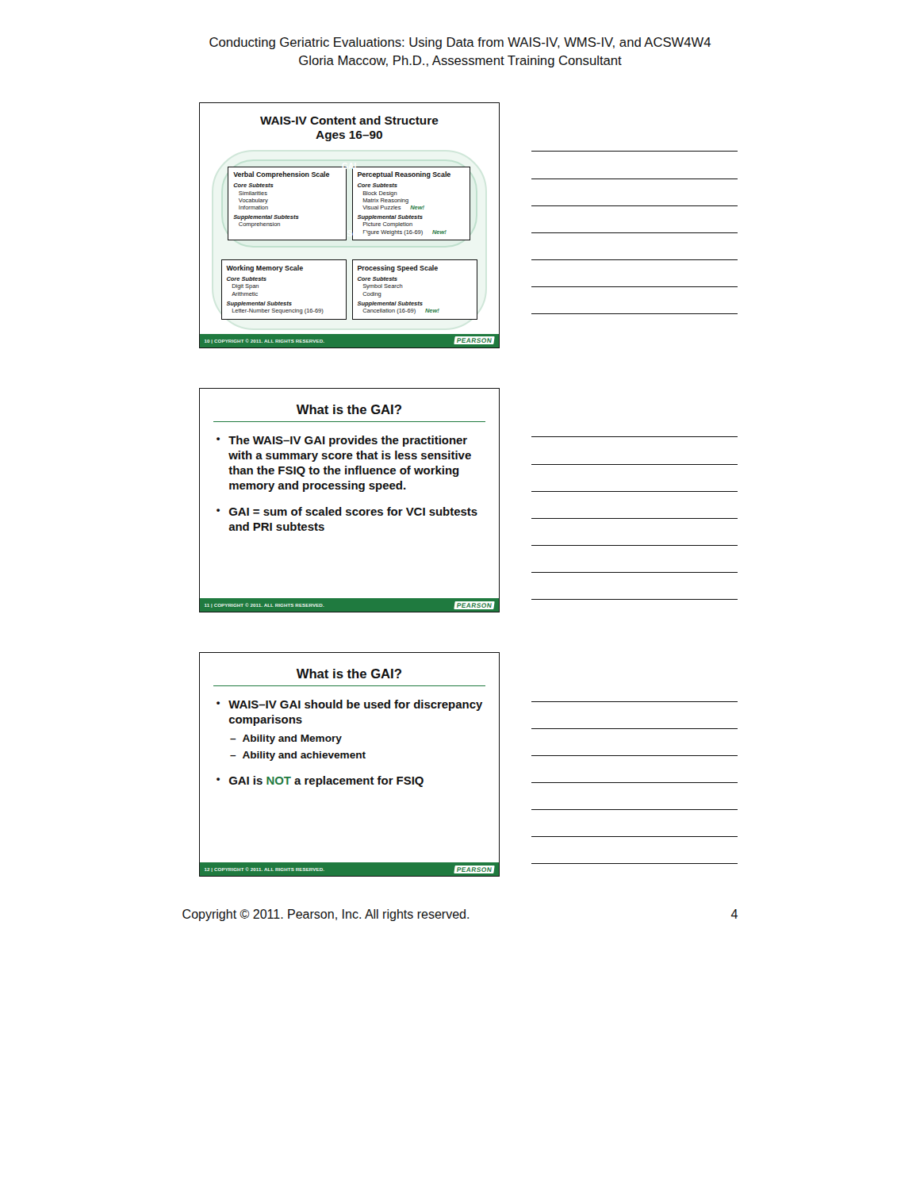Conducting Geriatric Evaluations: Using Data from WAIS-IV, WMS-IV, and ACSW4W4 Gloria Maccow, Ph.D., Assessment Training Consultant
WAIS-IV Content and Structure
Ages 16–90
GAI
Verbal Comprehension Scale
Core Subtests
Similarities
Vocabulary
Information
Supplemental Subtests
Comprehension
Perceptual Reasoning Scale
Core Subtests
Block Design
Matrix Reasoning
Visual Puzzles New!
Supplemental Subtests
Picture Completion
Figure Weights (16-69) New!
Full Scale
Working Memory Scale
Core Subtests
Digit Span
Arithmetic
Supplemental Subtests
Letter-Number Sequencing (16-69)
Processing Speed Scale
Core Subtests
Symbol Search
Coding
Supplemental Subtests
Cancellation (16-69) New!
10 | Copyright © 2011. All rights reserved. PEARSON
What is the GAI?
The WAIS–IV GAI provides the practitioner with a summary score that is less sensitive than the FSIQ to the influence of working memory and processing speed.
GAI = sum of scaled scores for VCI subtests and PRI subtests
11 | Copyright © 2011. All rights reserved. PEARSON
What is the GAI?
WAIS–IV GAI should be used for discrepancy comparisons
Ability and Memory
Ability and achievement
GAI is NOT a replacement for FSIQ
12 | Copyright © 2011. All rights reserved. PEARSON
Copyright © 2011. Pearson, Inc. All rights reserved. 4